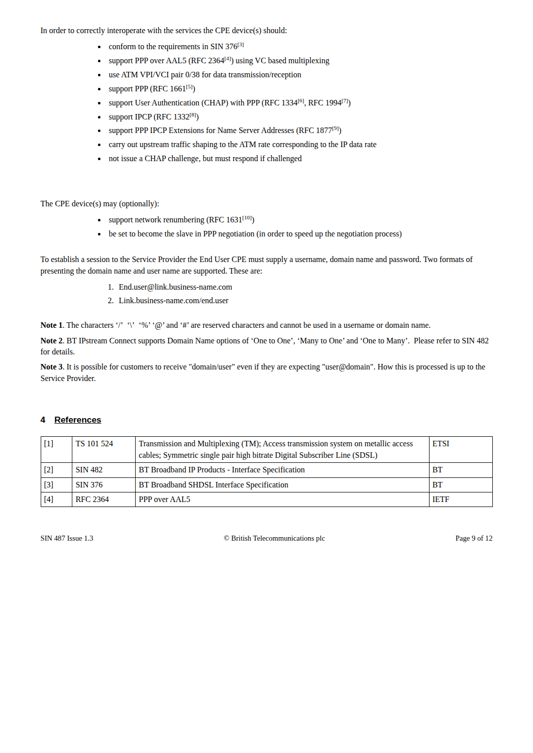In order to correctly interoperate with the services the CPE device(s) should:
conform to the requirements in SIN 376[3]
support PPP over AAL5 (RFC 2364[4]) using VC based multiplexing
use ATM VPI/VCI pair 0/38 for data transmission/reception
support PPP (RFC 1661[5])
support User Authentication (CHAP) with PPP (RFC 1334[6], RFC 1994[7])
support IPCP (RFC 1332[8])
support PPP IPCP Extensions for Name Server Addresses (RFC 1877[9])
carry out upstream traffic shaping to the ATM rate corresponding to the IP data rate
not issue a CHAP challenge, but must respond if challenged
The CPE device(s) may (optionally):
support network renumbering (RFC 1631[10])
be set to become the slave in PPP negotiation (in order to speed up the negotiation process)
To establish a session to the Service Provider the End User CPE must supply a username, domain name and password. Two formats of presenting the domain name and user name are supported. These are:
End.user@link.business-name.com
Link.business-name.com/end.user
Note 1. The characters ‘/’ ‘\’ ‘%’ ‘@’ and ‘#’ are reserved characters and cannot be used in a username or domain name.
Note 2. BT IPstream Connect supports Domain Name options of ‘One to One’, ‘Many to One’ and ‘One to Many’. Please refer to SIN 482 for details.
Note 3. It is possible for customers to receive "domain/user" even if they are expecting "user@domain". How this is processed is up to the Service Provider.
4 References
| [1] | TS 101 524 | Transmission and Multiplexing (TM); Access transmission system on metallic access cables; Symmetric single pair high bitrate Digital Subscriber Line (SDSL) | ETSI |
| [2] | SIN 482 | BT Broadband IP Products - Interface Specification | BT |
| [3] | SIN 376 | BT Broadband SHDSL Interface Specification | BT |
| [4] | RFC 2364 | PPP over AAL5 | IETF |
SIN 487 Issue 1.3
© British Telecommunications plc
Page 9 of 12